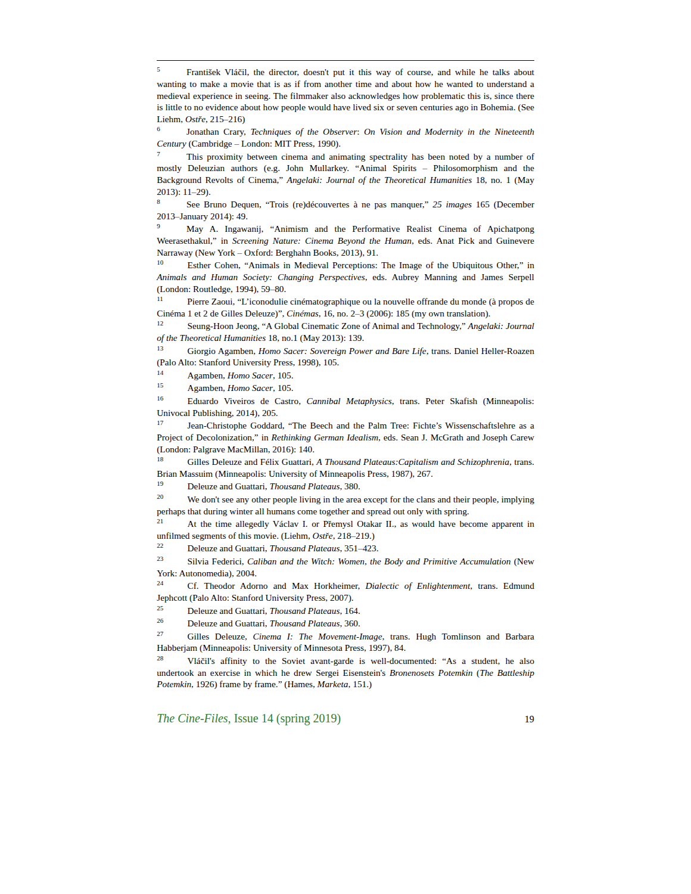5 František Vláčil, the director, doesn't put it this way of course, and while he talks about wanting to make a movie that is as if from another time and about how he wanted to understand a medieval experience in seeing. The filmmaker also acknowledges how problematic this is, since there is little to no evidence about how people would have lived six or seven centuries ago in Bohemia. (See Liehm, Ostře, 215–216)
6 Jonathan Crary, Techniques of the Observer: On Vision and Modernity in the Nineteenth Century (Cambridge – London: MIT Press, 1990).
7 This proximity between cinema and animating spectrality has been noted by a number of mostly Deleuzian authors (e.g. John Mullarkey. “Animal Spirits – Philosomorphism and the Background Revolts of Cinema,” Angelaki: Journal of the Theoretical Humanities 18, no. 1 (May 2013): 11–29).
8 See Bruno Dequen, “Trois (re)découvertes à ne pas manquer,” 25 images 165 (December 2013–January 2014): 49.
9 May A. Ingawanij, “Animism and the Performative Realist Cinema of Apichatpong Weerasethakul,” in Screening Nature: Cinema Beyond the Human, eds. Anat Pick and Guinevere Narraway (New York – Oxford: Berghahn Books, 2013), 91.
10 Esther Cohen, “Animals in Medieval Perceptions: The Image of the Ubiquitous Other,” in Animals and Human Society: Changing Perspectives, eds. Aubrey Manning and James Serpell (London: Routledge, 1994), 59–80.
11 Pierre Zaoui, “L’iconodulie cinématographique ou la nouvelle offrande du monde (à propos de Cinéma 1 et 2 de Gilles Deleuze)”, Cinémas, 16, no. 2–3 (2006): 185 (my own translation).
12 Seung-Hoon Jeong, “A Global Cinematic Zone of Animal and Technology,” Angelaki: Journal of the Theoretical Humanities 18, no.1 (May 2013): 139.
13 Giorgio Agamben, Homo Sacer: Sovereign Power and Bare Life, trans. Daniel Heller-Roazen (Palo Alto: Stanford University Press, 1998), 105.
14 Agamben, Homo Sacer, 105.
15 Agamben, Homo Sacer, 105.
16 Eduardo Viveiros de Castro, Cannibal Metaphysics, trans. Peter Skafish (Minneapolis: Univocal Publishing, 2014), 205.
17 Jean-Christophe Goddard, “The Beech and the Palm Tree: Fichte’s Wissenschaftslehre as a Project of Decolonization,” in Rethinking German Idealism, eds. Sean J. McGrath and Joseph Carew (London: Palgrave MacMillan, 2016): 140.
18 Gilles Deleuze and Félix Guattari, A Thousand Plateaus:Capitalism and Schizophrenia, trans. Brian Massuim (Minneapolis: University of Minneapolis Press, 1987), 267.
19 Deleuze and Guattari, Thousand Plateaus, 380.
20 We don't see any other people living in the area except for the clans and their people, implying perhaps that during winter all humans come together and spread out only with spring.
21 At the time allegedly Václav I. or Přemysl Otakar II., as would have become apparent in unfilmed segments of this movie. (Liehm, Ostře, 218–219.)
22 Deleuze and Guattari, Thousand Plateaus, 351–423.
23 Silvia Federici, Caliban and the Witch: Women, the Body and Primitive Accumulation (New York: Autonomedia), 2004.
24 Cf. Theodor Adorno and Max Horkheimer, Dialectic of Enlightenment, trans. Edmund Jephcott (Palo Alto: Stanford University Press, 2007).
25 Deleuze and Guattari, Thousand Plateaus, 164.
26 Deleuze and Guattari, Thousand Plateaus, 360.
27 Gilles Deleuze, Cinema I: The Movement-Image, trans. Hugh Tomlinson and Barbara Habberjam (Minneapolis: University of Minnesota Press, 1997), 84.
28 Vláčil's affinity to the Soviet avant-garde is well-documented: “As a student, he also undertook an exercise in which he drew Sergei Eisenstein's Bronenosets Potemkin (The Battleship Potemkin, 1926) frame by frame.” (Hames, Marketa, 151.)
The Cine-Files, Issue 14 (spring 2019)
19